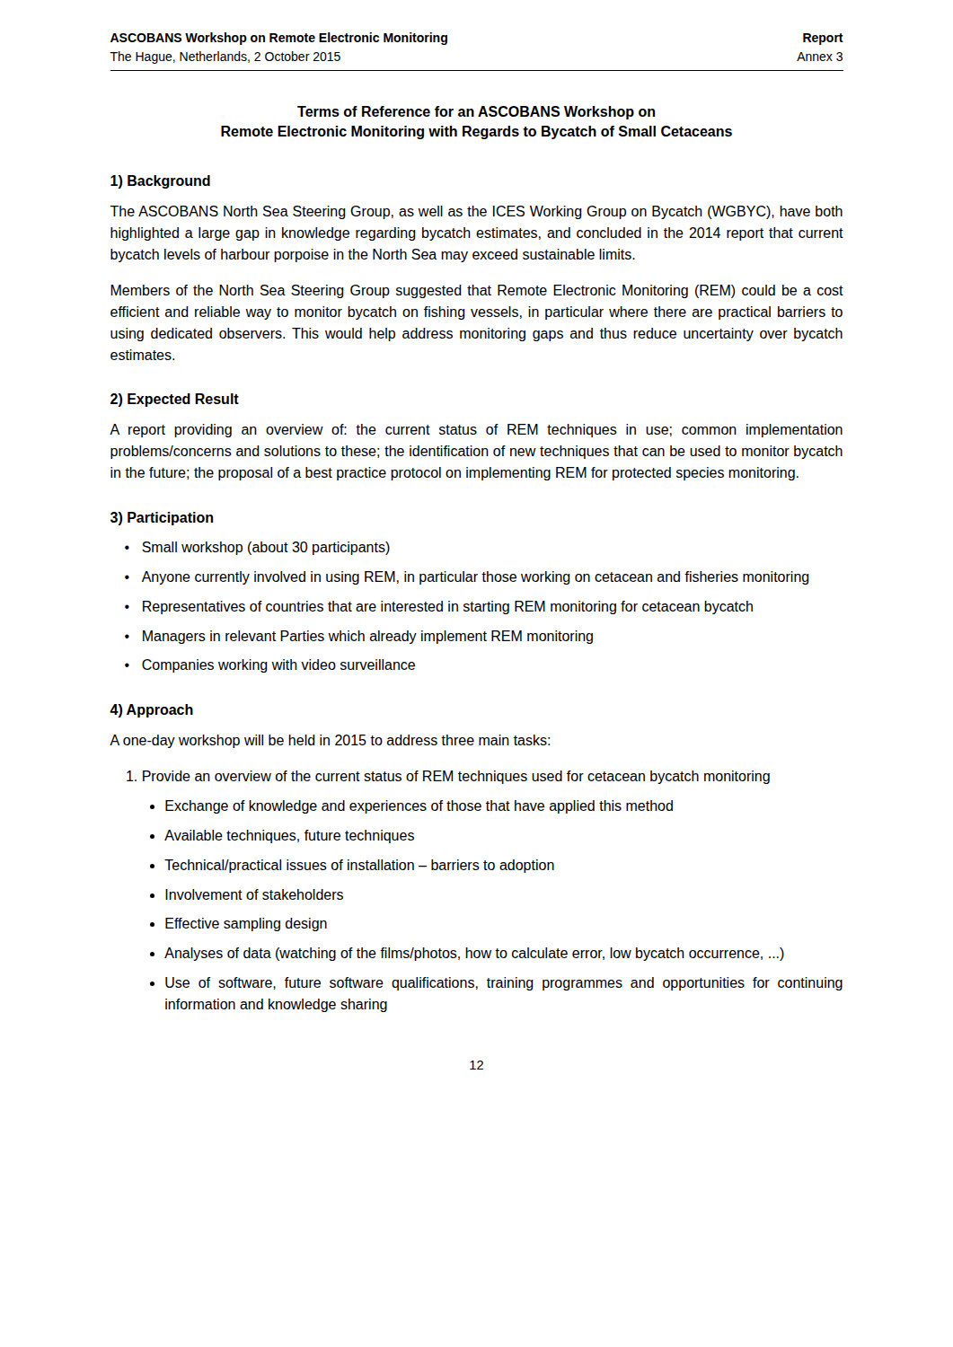ASCOBANS Workshop on Remote Electronic Monitoring
The Hague, Netherlands, 2 October 2015
Report
Annex 3
Terms of Reference for an ASCOBANS Workshop on
Remote Electronic Monitoring with Regards to Bycatch of Small Cetaceans
1) Background
The ASCOBANS North Sea Steering Group, as well as the ICES Working Group on Bycatch (WGBYC), have both highlighted a large gap in knowledge regarding bycatch estimates, and concluded in the 2014 report that current bycatch levels of harbour porpoise in the North Sea may exceed sustainable limits.
Members of the North Sea Steering Group suggested that Remote Electronic Monitoring (REM) could be a cost efficient and reliable way to monitor bycatch on fishing vessels, in particular where there are practical barriers to using dedicated observers. This would help address monitoring gaps and thus reduce uncertainty over bycatch estimates.
2) Expected Result
A report providing an overview of: the current status of REM techniques in use; common implementation problems/concerns and solutions to these; the identification of new techniques that can be used to monitor bycatch in the future; the proposal of a best practice protocol on implementing REM for protected species monitoring.
3) Participation
Small workshop (about 30 participants)
Anyone currently involved in using REM, in particular those working on cetacean and fisheries monitoring
Representatives of countries that are interested in starting REM monitoring for cetacean bycatch
Managers in relevant Parties which already implement REM monitoring
Companies working with video surveillance
4) Approach
A one-day workshop will be held in 2015 to address three main tasks:
Provide an overview of the current status of REM techniques used for cetacean bycatch monitoring
Exchange of knowledge and experiences of those that have applied this method
Available techniques, future techniques
Technical/practical issues of installation – barriers to adoption
Involvement of stakeholders
Effective sampling design
Analyses of data (watching of the films/photos, how to calculate error, low bycatch occurrence, ...)
Use of software, future software qualifications, training programmes and opportunities for continuing information and knowledge sharing
12